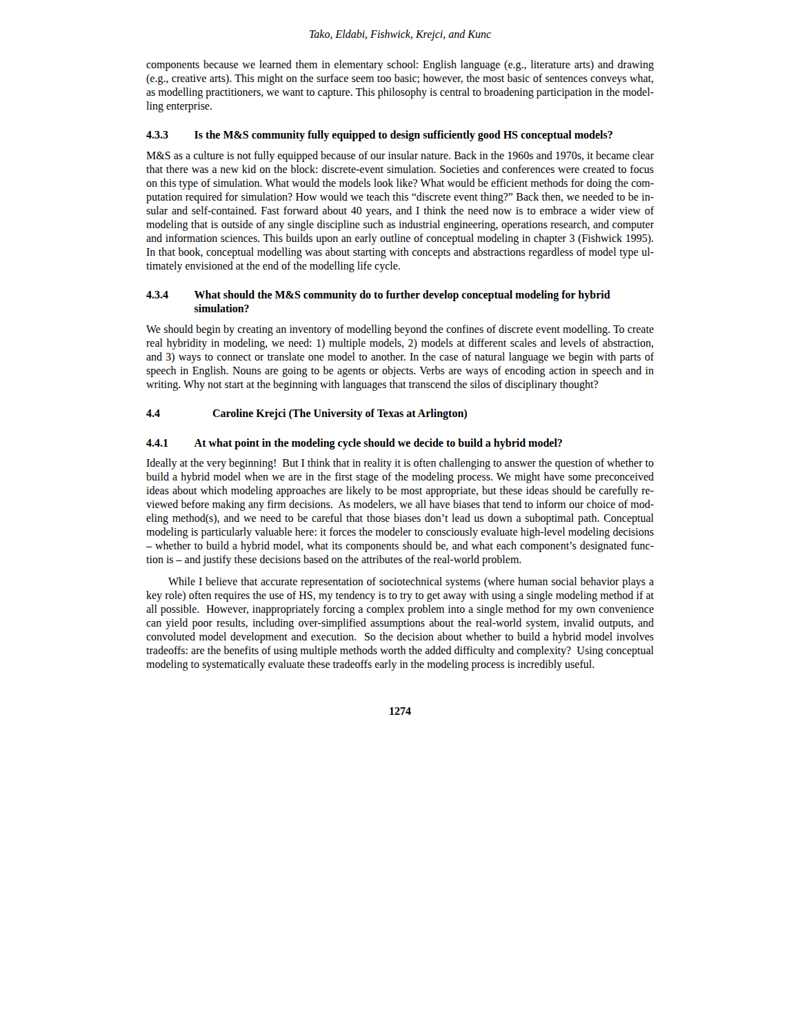Tako, Eldabi, Fishwick, Krejci, and Kunc
components because we learned them in elementary school: English language (e.g., literature arts) and drawing (e.g., creative arts). This might on the surface seem too basic; however, the most basic of sentences conveys what, as modelling practitioners, we want to capture. This philosophy is central to broadening participation in the modelling enterprise.
4.3.3 Is the M&S community fully equipped to design sufficiently good HS conceptual models?
M&S as a culture is not fully equipped because of our insular nature. Back in the 1960s and 1970s, it became clear that there was a new kid on the block: discrete-event simulation. Societies and conferences were created to focus on this type of simulation. What would the models look like? What would be efficient methods for doing the computation required for simulation? How would we teach this “discrete event thing?” Back then, we needed to be insular and self-contained. Fast forward about 40 years, and I think the need now is to embrace a wider view of modeling that is outside of any single discipline such as industrial engineering, operations research, and computer and information sciences. This builds upon an early outline of conceptual modeling in chapter 3 (Fishwick 1995). In that book, conceptual modelling was about starting with concepts and abstractions regardless of model type ultimately envisioned at the end of the modelling life cycle.
4.3.4 What should the M&S community do to further develop conceptual modeling for hybrid simulation?
We should begin by creating an inventory of modelling beyond the confines of discrete event modelling. To create real hybridity in modeling, we need: 1) multiple models, 2) models at different scales and levels of abstraction, and 3) ways to connect or translate one model to another. In the case of natural language we begin with parts of speech in English. Nouns are going to be agents or objects. Verbs are ways of encoding action in speech and in writing. Why not start at the beginning with languages that transcend the silos of disciplinary thought?
4.4 Caroline Krejci (The University of Texas at Arlington)
4.4.1 At what point in the modeling cycle should we decide to build a hybrid model?
Ideally at the very beginning! But I think that in reality it is often challenging to answer the question of whether to build a hybrid model when we are in the first stage of the modeling process. We might have some preconceived ideas about which modeling approaches are likely to be most appropriate, but these ideas should be carefully reviewed before making any firm decisions. As modelers, we all have biases that tend to inform our choice of modeling method(s), and we need to be careful that those biases don’t lead us down a suboptimal path. Conceptual modeling is particularly valuable here: it forces the modeler to consciously evaluate high-level modeling decisions – whether to build a hybrid model, what its components should be, and what each component’s designated function is – and justify these decisions based on the attributes of the real-world problem.
While I believe that accurate representation of sociotechnical systems (where human social behavior plays a key role) often requires the use of HS, my tendency is to try to get away with using a single modeling method if at all possible. However, inappropriately forcing a complex problem into a single method for my own convenience can yield poor results, including over-simplified assumptions about the real-world system, invalid outputs, and convoluted model development and execution. So the decision about whether to build a hybrid model involves tradeoffs: are the benefits of using multiple methods worth the added difficulty and complexity? Using conceptual modeling to systematically evaluate these tradeoffs early in the modeling process is incredibly useful.
1274